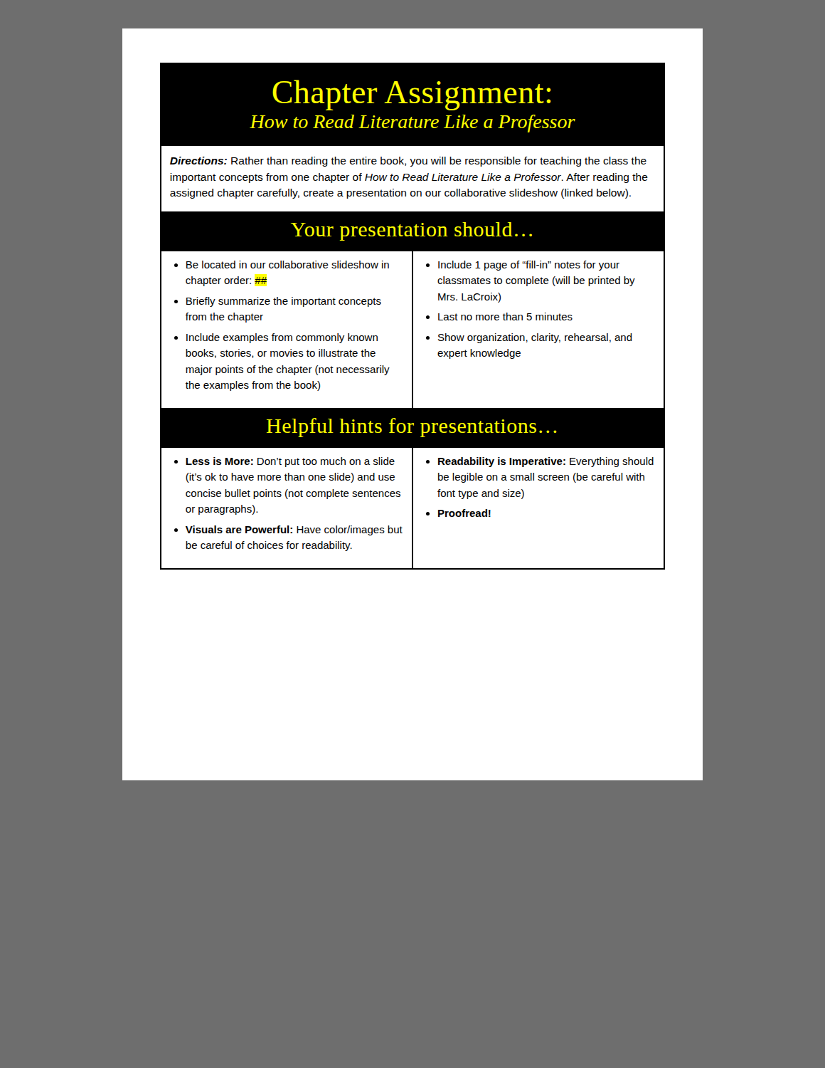| Chapter Assignment: How to Read Literature Like a Professor |
| Directions: Rather than reading the entire book, you will be responsible for teaching the class the important concepts from one chapter of How to Read Literature Like a Professor . After reading the assigned chapter carefully, create a presentation on our collaborative slideshow (linked below). |
| Your presentation should… |
| Be located in our collaborative slideshow in chapter order: ## Briefly summarize the important concepts from the chapter Include examples from commonly known books, stories, or movies to illustrate the major points of the chapter (not necessarily the examples from the book) | Include 1 page of “fill-in” notes for your classmates to complete (will be printed by Mrs. LaCroix) Last no more than 5 minutes Show organization, clarity, rehearsal, and expert knowledge |
| Helpful hints for presentations… |
| Less is More: Don’t put too much on a slide (it’s ok to have more than one slide) and use concise bullet points (not complete sentences or paragraphs). Visuals are Powerful: Have color/images but be careful of choices for readability. | Readability is Imperative: Everything should be legible on a small screen (be careful with font type and size) Proofread! |